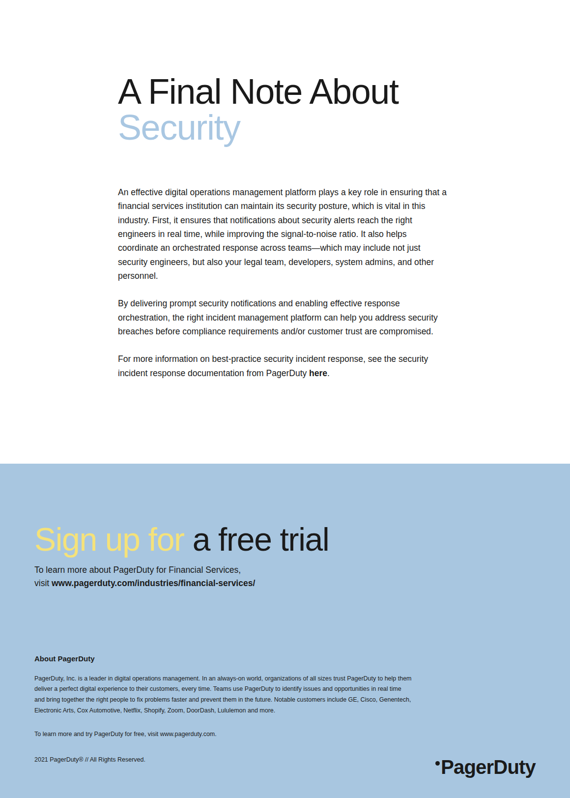A Final Note About Security
An effective digital operations management platform plays a key role in ensuring that a financial services institution can maintain its security posture, which is vital in this industry. First, it ensures that notifications about security alerts reach the right engineers in real time, while improving the signal-to-noise ratio. It also helps coordinate an orchestrated response across teams—which may include not just security engineers, but also your legal team, developers, system admins, and other personnel.
By delivering prompt security notifications and enabling effective response orchestration, the right incident management platform can help you address security breaches before compliance requirements and/or customer trust are compromised.
For more information on best-practice security incident response, see the security incident response documentation from PagerDuty here.
Sign up for a free trial
To learn more about PagerDuty for Financial Services,
visit www.pagerduty.com/industries/financial-services/
About PagerDuty
PagerDuty, Inc. is a leader in digital operations management. In an always-on world, organizations of all sizes trust PagerDuty to help them deliver a perfect digital experience to their customers, every time. Teams use PagerDuty to identify issues and opportunities in real time and bring together the right people to fix problems faster and prevent them in the future. Notable customers include GE, Cisco, Genentech, Electronic Arts, Cox Automotive, Netflix, Shopify, Zoom, DoorDash, Lululemon and more.
To learn more and try PagerDuty for free, visit www.pagerduty.com.
2021 PagerDuty® // All Rights Reserved.
PagerDuty